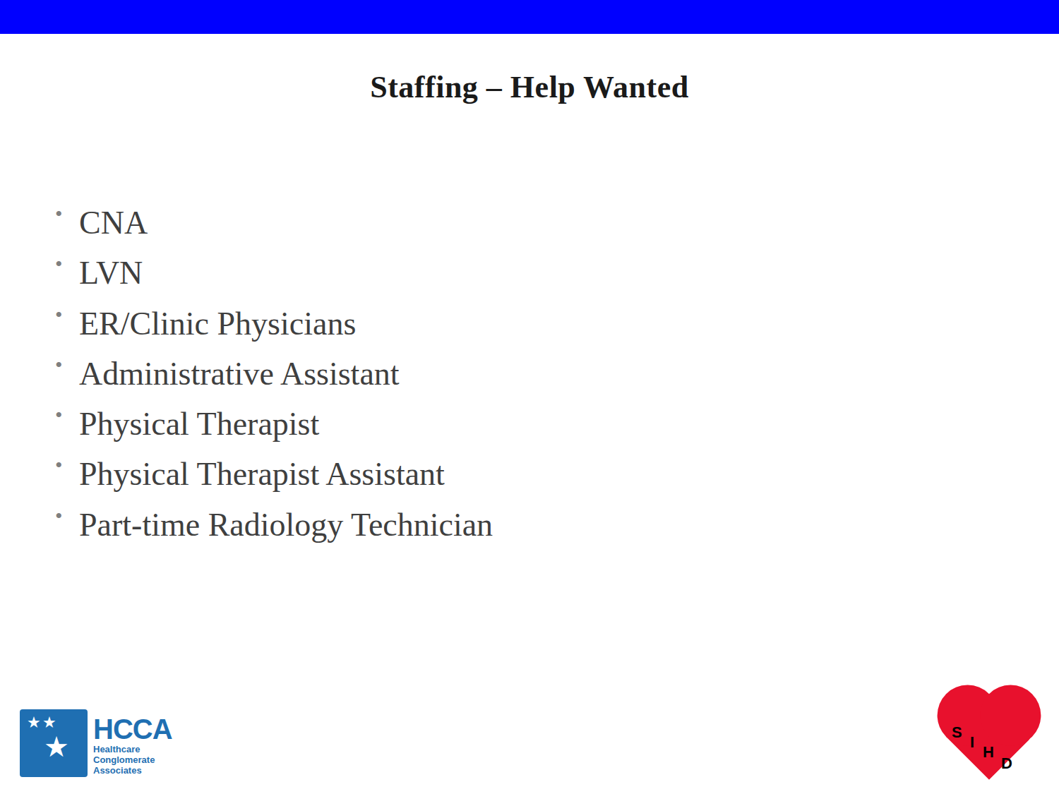Staffing – Help Wanted
CNA
LVN
ER/Clinic Physicians
Administrative Assistant
Physical Therapist
Physical Therapist Assistant
Part-time Radiology Technician
HCCA
Healthcare
Conglomerate
Associates
S I H D